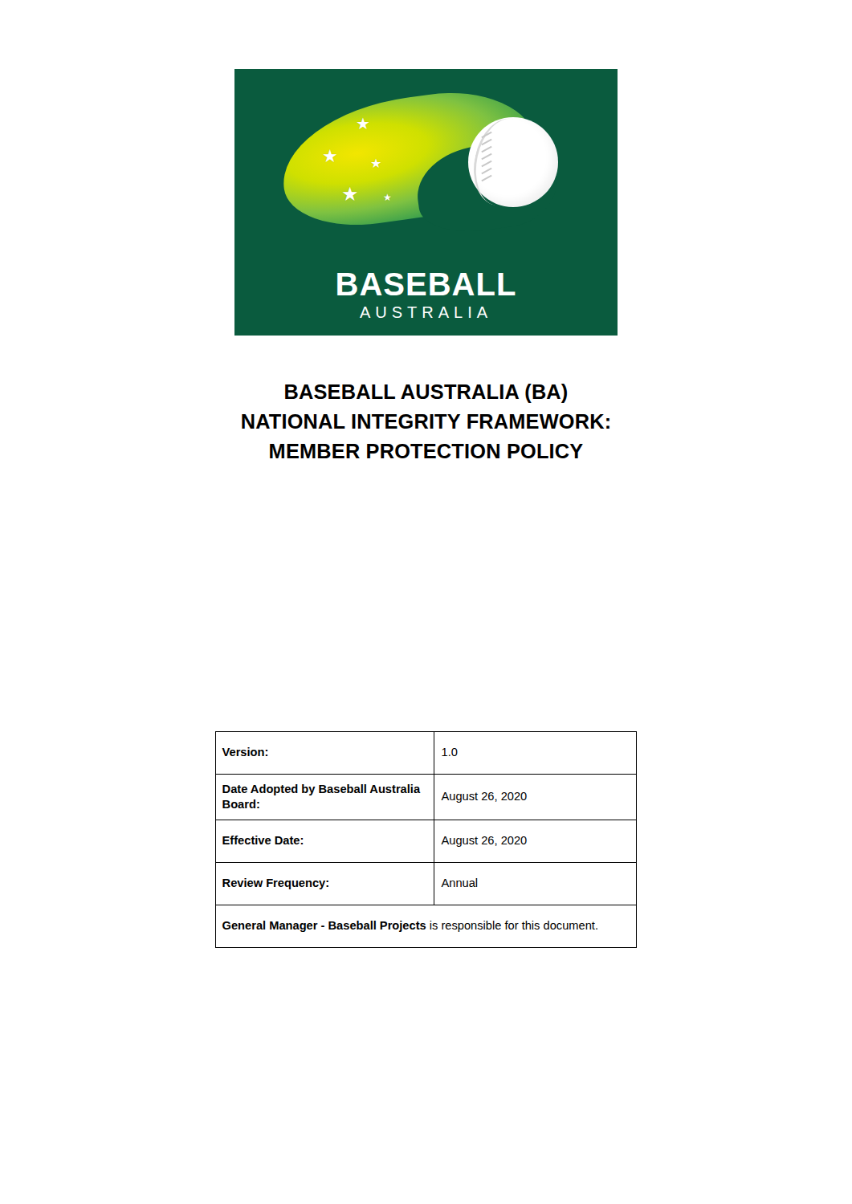★ ★ ★ ★ ★
BASEBALL
AUSTRALIA
BASEBALL AUSTRALIA (BA)
NATIONAL INTEGRITY FRAMEWORK:
MEMBER PROTECTION POLICY
| Version: | 1.0 |
| Date Adopted by Baseball Australia Board: | August 26, 2020 |
| Effective Date: | August 26, 2020 |
| Review Frequency: | Annual |
| General Manager - Baseball Projects is responsible for this document. |